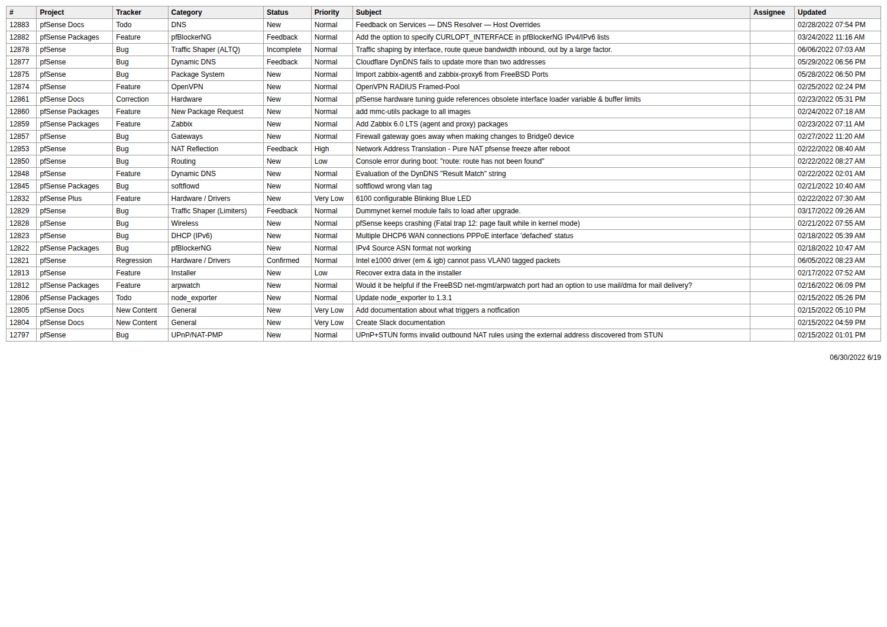| # | Project | Tracker | Category | Status | Priority | Subject | Assignee | Updated |
| --- | --- | --- | --- | --- | --- | --- | --- | --- |
| 12883 | pfSense Docs | Todo | DNS | New | Normal | Feedback on Services — DNS Resolver — Host Overrides | | 02/28/2022 07:54 PM |
| 12882 | pfSense Packages | Feature | pfBlockerNG | Feedback | Normal | Add the option to specify CURLOPT_INTERFACE in pfBlockerNG IPv4/IPv6 lists | | 03/24/2022 11:16 AM |
| 12878 | pfSense | Bug | Traffic Shaper (ALTQ) | Incomplete | Normal | Traffic shaping by interface, route queue bandwidth inbound, out by a large factor. | | 06/06/2022 07:03 AM |
| 12877 | pfSense | Bug | Dynamic DNS | Feedback | Normal | Cloudflare DynDNS fails to update more than two addresses | | 05/29/2022 06:56 PM |
| 12875 | pfSense | Bug | Package System | New | Normal | Import zabbix-agent6 and zabbix-proxy6 from FreeBSD Ports | | 05/28/2022 06:50 PM |
| 12874 | pfSense | Feature | OpenVPN | New | Normal | OpenVPN RADIUS Framed-Pool | | 02/25/2022 02:24 PM |
| 12861 | pfSense Docs | Correction | Hardware | New | Normal | pfSense hardware tuning guide references obsolete interface loader variable & buffer limits | | 02/23/2022 05:31 PM |
| 12860 | pfSense Packages | Feature | New Package Request | New | Normal | add mmc-utils package to all images | | 02/24/2022 07:18 AM |
| 12859 | pfSense Packages | Feature | Zabbix | New | Normal | Add Zabbix 6.0 LTS (agent and proxy) packages | | 02/23/2022 07:11 AM |
| 12857 | pfSense | Bug | Gateways | New | Normal | Firewall gateway goes away when making changes to Bridge0 device | | 02/27/2022 11:20 AM |
| 12853 | pfSense | Bug | NAT Reflection | Feedback | High | Network Address Translation - Pure NAT pfsense freeze after reboot | | 02/22/2022 08:40 AM |
| 12850 | pfSense | Bug | Routing | New | Low | Console error during boot: "route: route has not been found" | | 02/22/2022 08:27 AM |
| 12848 | pfSense | Feature | Dynamic DNS | New | Normal | Evaluation of the DynDNS "Result Match" string | | 02/22/2022 02:01 AM |
| 12845 | pfSense Packages | Bug | softflowd | New | Normal | softflowd wrong vlan tag | | 02/21/2022 10:40 AM |
| 12832 | pfSense Plus | Feature | Hardware / Drivers | New | Very Low | 6100 configurable Blinking Blue LED | | 02/22/2022 07:30 AM |
| 12829 | pfSense | Bug | Traffic Shaper (Limiters) | Feedback | Normal | Dummynet kernel module fails to load after upgrade. | | 03/17/2022 09:26 AM |
| 12828 | pfSense | Bug | Wireless | New | Normal | pfSense keeps crashing (Fatal trap 12: page fault while in kernel mode) | | 02/21/2022 07:55 AM |
| 12823 | pfSense | Bug | DHCP (IPv6) | New | Normal | Multiple DHCP6 WAN connections PPPoE interface 'defached' status | | 02/18/2022 05:39 AM |
| 12822 | pfSense Packages | Bug | pfBlockerNG | New | Normal | IPv4 Source ASN format not working | | 02/18/2022 10:47 AM |
| 12821 | pfSense | Regression | Hardware / Drivers | Confirmed | Normal | Intel e1000 driver (em & igb) cannot pass VLAN0 tagged packets | | 06/05/2022 08:23 AM |
| 12813 | pfSense | Feature | Installer | New | Low | Recover extra data in the installer | | 02/17/2022 07:52 AM |
| 12812 | pfSense Packages | Feature | arpwatch | New | Normal | Would it be helpful if the FreeBSD net-mgmt/arpwatch port had an option to use mail/dma for mail delivery? | | 02/16/2022 06:09 PM |
| 12806 | pfSense Packages | Todo | node_exporter | New | Normal | Update node_exporter to 1.3.1 | | 02/15/2022 05:26 PM |
| 12805 | pfSense Docs | New Content | General | New | Very Low | Add documentation about what triggers a notfication | | 02/15/2022 05:10 PM |
| 12804 | pfSense Docs | New Content | General | New | Very Low | Create Slack documentation | | 02/15/2022 04:59 PM |
| 12797 | pfSense | Bug | UPnP/NAT-PMP | New | Normal | UPnP+STUN forms invalid outbound NAT rules using the external address discovered from STUN | | 02/15/2022 01:01 PM |
06/30/2022 6/19